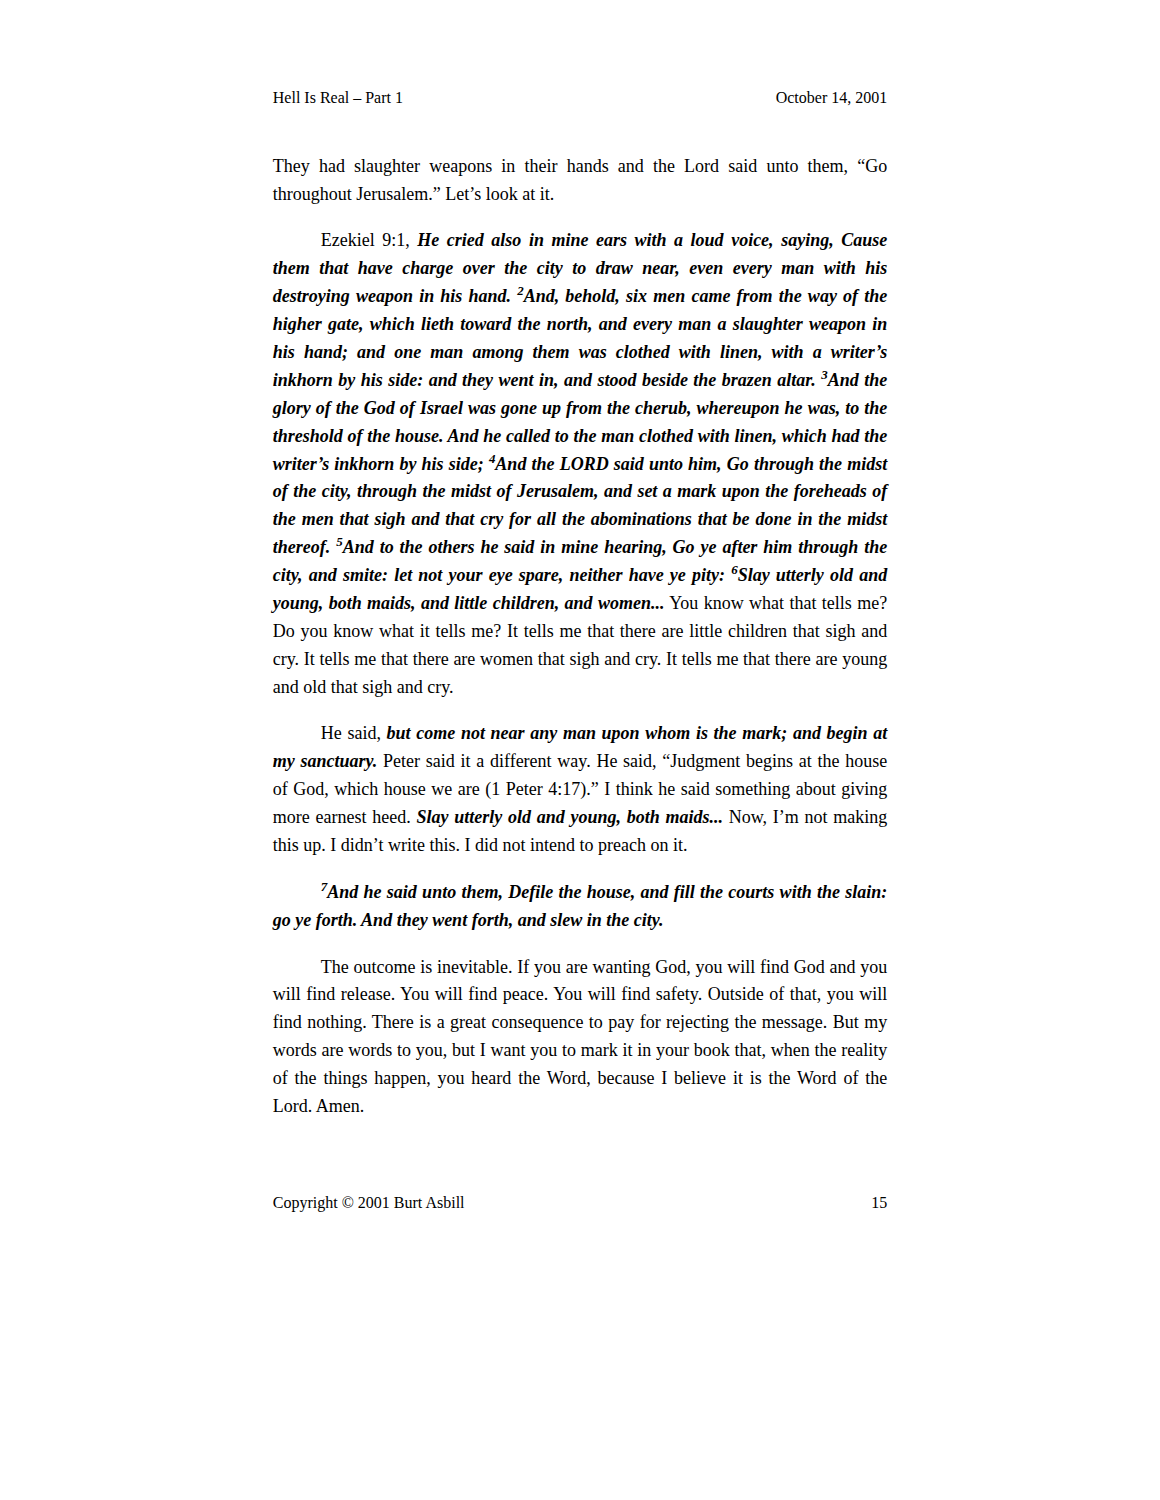Hell Is Real – Part 1
October 14, 2001
They had slaughter weapons in their hands and the Lord said unto them, “Go throughout Jerusalem.” Let’s look at it.
Ezekiel 9:1, He cried also in mine ears with a loud voice, saying, Cause them that have charge over the city to draw near, even every man with his destroying weapon in his hand. 2And, behold, six men came from the way of the higher gate, which lieth toward the north, and every man a slaughter weapon in his hand; and one man among them was clothed with linen, with a writer’s inkhorn by his side: and they went in, and stood beside the brazen altar. 3And the glory of the God of Israel was gone up from the cherub, whereupon he was, to the threshold of the house. And he called to the man clothed with linen, which had the writer’s inkhorn by his side; 4And the LORD said unto him, Go through the midst of the city, through the midst of Jerusalem, and set a mark upon the foreheads of the men that sigh and that cry for all the abominations that be done in the midst thereof. 5And to the others he said in mine hearing, Go ye after him through the city, and smite: let not your eye spare, neither have ye pity: 6Slay utterly old and young, both maids, and little children, and women... You know what that tells me? Do you know what it tells me? It tells me that there are little children that sigh and cry. It tells me that there are women that sigh and cry. It tells me that there are young and old that sigh and cry.
He said, but come not near any man upon whom is the mark; and begin at my sanctuary. Peter said it a different way. He said, “Judgment begins at the house of God, which house we are (1 Peter 4:17).” I think he said something about giving more earnest heed. Slay utterly old and young, both maids... Now, I’m not making this up. I didn’t write this. I did not intend to preach on it.
7And he said unto them, Defile the house, and fill the courts with the slain: go ye forth. And they went forth, and slew in the city.
The outcome is inevitable. If you are wanting God, you will find God and you will find release. You will find peace. You will find safety. Outside of that, you will find nothing. There is a great consequence to pay for rejecting the message. But my words are words to you, but I want you to mark it in your book that, when the reality of the things happen, you heard the Word, because I believe it is the Word of the Lord. Amen.
Copyright © 2001 Burt Asbill
15